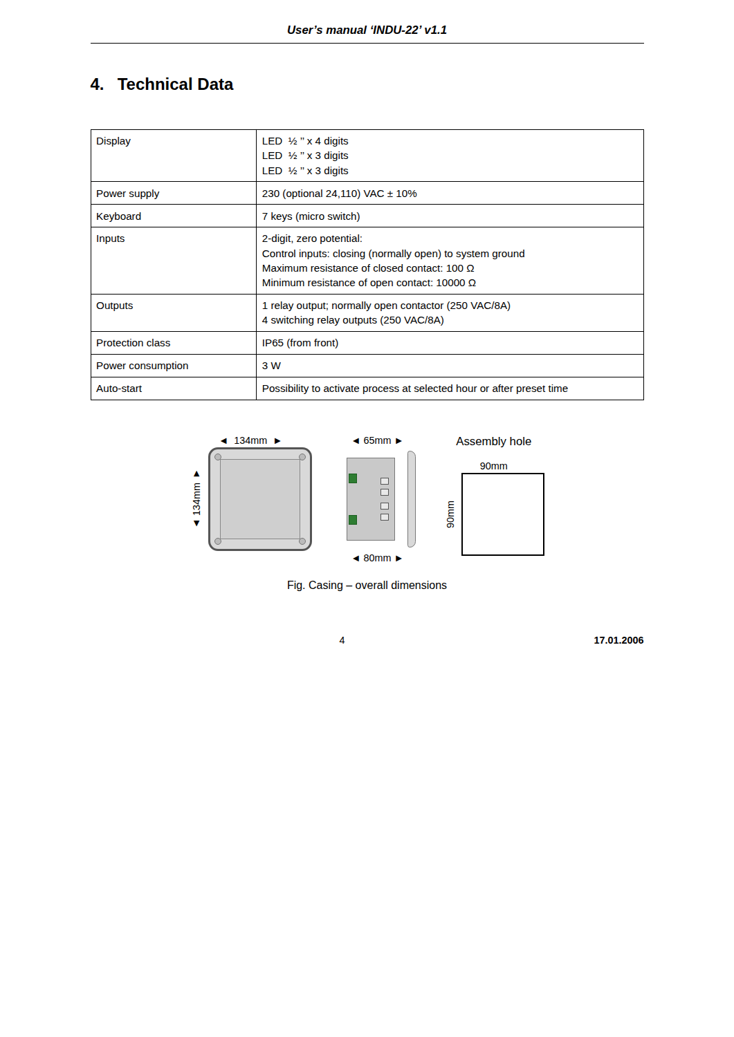User’s manual ‘INDU-22’ v1.1
4. Technical Data
| Display | LED ½ ’’ x 4 digits LED ½ ’’ x 3 digits LED ½ ’’ x 3 digits |
| Power supply | 230 (optional 24,110) VAC ± 10% |
| Keyboard | 7 keys (micro switch) |
| Inputs | 2-digit, zero potential: Control inputs: closing (normally open) to system ground Maximum resistance of closed contact: 100 Ω Minimum resistance of open contact: 10000 Ω |
| Outputs | 1 relay output; normally open contactor (250 VAC/8A) 4 switching relay outputs (250 VAC/8A) |
| Protection class | IP65 (from front) |
| Power consumption | 3 W |
| Auto-start | Possibility to activate process at selected hour or after preset time |
◄ 134mm ►
▲ 134mm ▼
◄ 65mm ►
◄ 80mm ►
Assembly hole
90mm
90mm
Fig. Casing – overall dimensions
4 17.01.2006